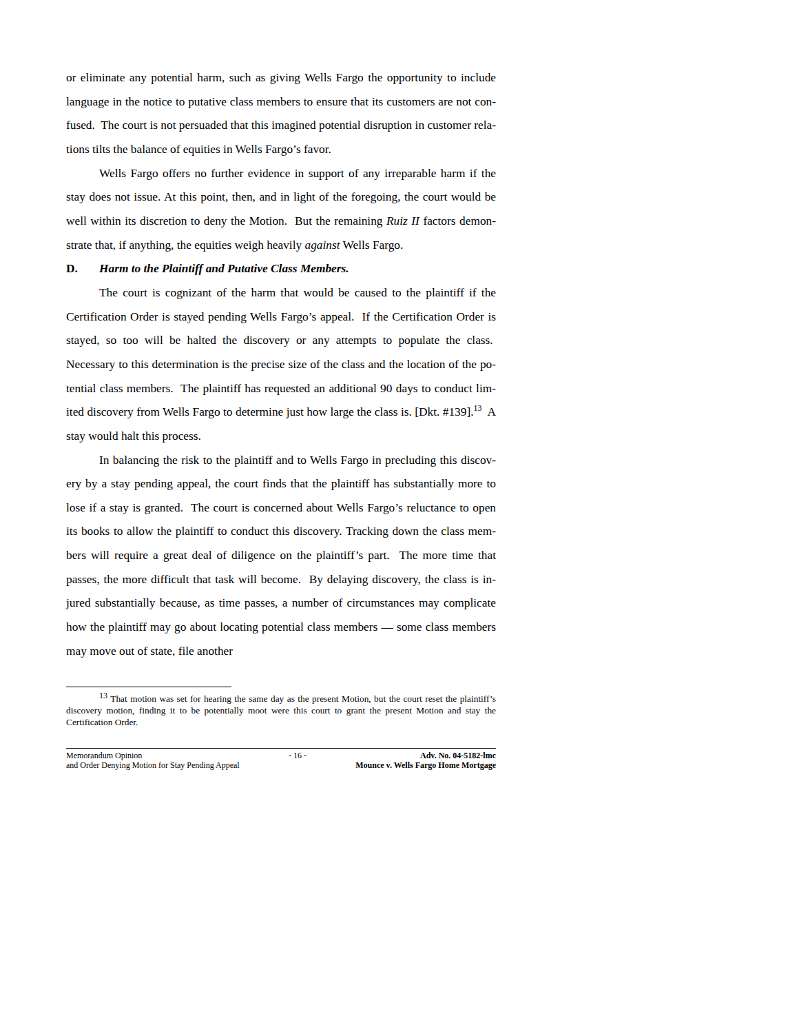or eliminate any potential harm, such as giving Wells Fargo the opportunity to include language in the notice to putative class members to ensure that its customers are not confused. The court is not persuaded that this imagined potential disruption in customer relations tilts the balance of equities in Wells Fargo’s favor.
Wells Fargo offers no further evidence in support of any irreparable harm if the stay does not issue. At this point, then, and in light of the foregoing, the court would be well within its discretion to deny the Motion. But the remaining Ruiz II factors demonstrate that, if anything, the equities weigh heavily against Wells Fargo.
D. Harm to the Plaintiff and Putative Class Members.
The court is cognizant of the harm that would be caused to the plaintiff if the Certification Order is stayed pending Wells Fargo’s appeal. If the Certification Order is stayed, so too will be halted the discovery or any attempts to populate the class. Necessary to this determination is the precise size of the class and the location of the potential class members. The plaintiff has requested an additional 90 days to conduct limited discovery from Wells Fargo to determine just how large the class is. [Dkt. #139].13 A stay would halt this process.
In balancing the risk to the plaintiff and to Wells Fargo in precluding this discovery by a stay pending appeal, the court finds that the plaintiff has substantially more to lose if a stay is granted. The court is concerned about Wells Fargo’s reluctance to open its books to allow the plaintiff to conduct this discovery. Tracking down the class members will require a great deal of diligence on the plaintiff’s part. The more time that passes, the more difficult that task will become. By delaying discovery, the class is injured substantially because, as time passes, a number of circumstances may complicate how the plaintiff may go about locating potential class members — some class members may move out of state, file another
13 That motion was set for hearing the same day as the present Motion, but the court reset the plaintiff’s discovery motion, finding it to be potentially moot were this court to grant the present Motion and stay the Certification Order.
Memorandum Opinion
and Order Denying Motion for Stay Pending Appeal
- 16 -
Adv. No. 04-5182-lmc
Mounce v. Wells Fargo Home Mortgage